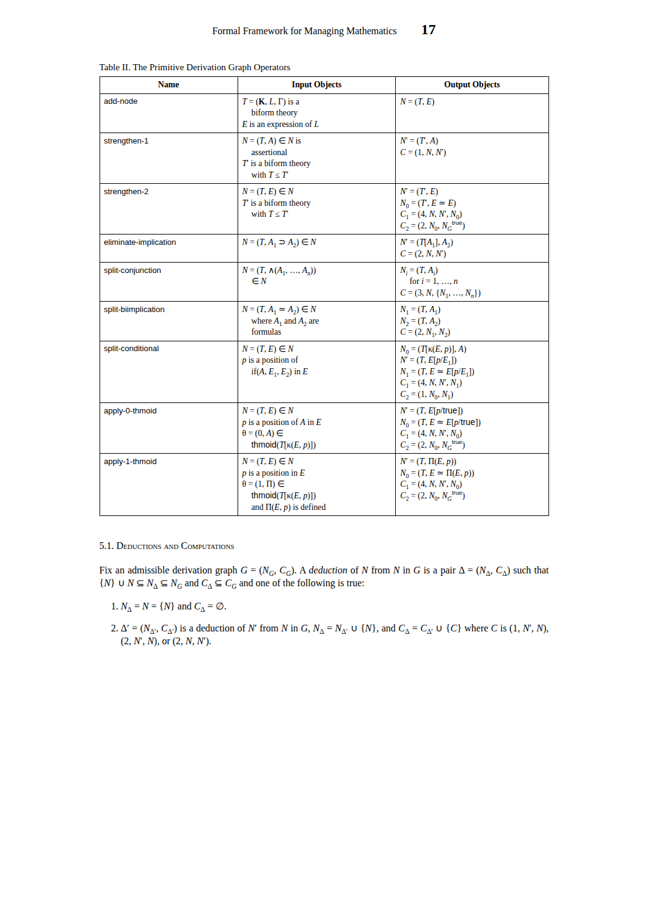Formal Framework for Managing Mathematics 17
Table II. The Primitive Derivation Graph Operators
| Name | Input Objects | Output Objects |
| --- | --- | --- |
| add-node | T = ( K , L , Γ) is a biform theory E is an expression of L | N = ( T , E ) |
| strengthen-1 | N = ( T , A ) ∈ N is assertional T ′ is a biform theory with T ≤ T ′ | N ′ = ( T ′, A ) C = (1, N , N ′) |
| strengthen-2 | N = ( T , E ) ∈ N T ′ is a biform theory with T ≤ T ′ | N ′ = ( T ′, E ) N 0 = ( T ′, E ≃ E ) C 1 = (4, N , N ′, N 0 ) C 2 = (2, N 0 , N G true ) |
| eliminate-implication | N = ( T , A 1 ⊃ A 2 ) ∈ N | N ′ = ( T [ A 1 ], A 2 ) C = (2, N , N ′) |
| split-conjunction | N = ( T , ∧( A 1 , …, A n )) ∈ N | N i = ( T , A i ) for i = 1, …, n C = (3, N , { N 1 , …, N n }) |
| split-biimplication | N = ( T , A 1 ≃ A 2 ) ∈ N where A 1 and A 2 are formulas | N 1 = ( T , A 1 ) N 2 = ( T , A 2 ) C = (2, N 1 , N 2 ) |
| split-conditional | N = ( T , E ) ∈ N p is a position of if( A , E 1 , E 2 ) in E | N 0 = ( T [κ( E , p )], A ) N ′ = ( T , E [ p / E 1 ]) N 1 = ( T , E ≃ E [ p / E 1 ]) C 1 = (4, N , N ′, N 1 ) C 2 = (1, N 0 , N 1 ) |
| apply-0-thmoid | N = ( T , E ) ∈ N p is a position of A in E θ = (0, A ) ∈ thmoid ( T [κ( E , p )]) | N ′ = ( T , E [ p / true ]) N 0 = ( T , E ≃ E [ p / true ]) C 1 = (4, N , N ′, N 0 ) C 2 = (2, N 0 , N G true ) |
| apply-1-thmoid | N = ( T , E ) ∈ N p is a position in E θ = (1, Π) ∈ thmoid ( T [κ( E , p )]) and Π( E , p ) is defined | N ′ = ( T , Π( E , p )) N 0 = ( T , E ≃ Π( E , p )) C 1 = (4, N , N ′, N 0 ) C 2 = (2, N 0 , N G true ) |
5.1. Deductions and Computations
Fix an admissible derivation graph G = (NG, CG). A deduction of N from N in G is a pair Δ = (NΔ, CΔ) such that {N} ∪ N ⊆ NΔ ⊆ NG and CΔ ⊆ CG and one of the following is true:
NΔ = N = {N} and CΔ = ∅.
Δ′ = (NΔ′, CΔ′) is a deduction of N′ from N in G, NΔ = NΔ′ ∪ {N}, and CΔ = CΔ′ ∪ {C} where C is (1, N′, N), (2, N′, N), or (2, N, N′).